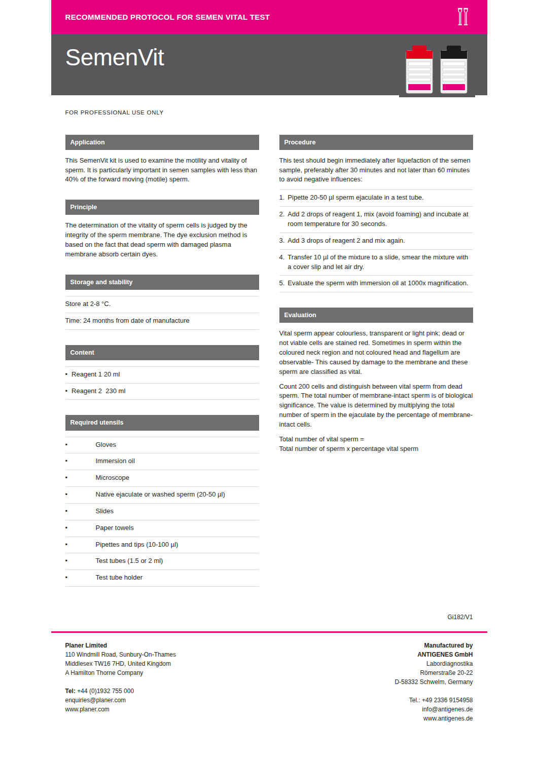Recommended protocol for semen vital test
SemenVit
For professional use only
Application
This SemenVit kit is used to examine the motility and vitality of sperm. It is particularly important in semen samples with less than 40% of the forward moving (motile) sperm.
Principle
The determination of the vitality of sperm cells is judged by the integrity of the sperm membrane. The dye exclusion method is based on the fact that dead sperm with damaged plasma membrane absorb certain dyes.
Storage and stability
Store at 2-8 °C.
Time: 24 months from date of manufacture
Content
Reagent 1 20 ml
Reagent 2 230 ml
Required utensils
Gloves
Immersion oil
Microscope
Native ejaculate or washed sperm (20-50 µl)
Slides
Paper towels
Pipettes and tips (10-100 µl)
Test tubes (1.5 or 2 ml)
Test tube holder
Procedure
This test should begin immediately after liquefaction of the semen sample, preferably after 30 minutes and not later than 60 minutes to avoid negative influences:
1. Pipette 20-50 µl sperm ejaculate in a test tube.
2. Add 2 drops of reagent 1, mix (avoid foaming) and incubate at room temperature for 30 seconds.
3. Add 3 drops of reagent 2 and mix again.
4. Transfer 10 µl of the mixture to a slide, smear the mixture with a cover slip and let air dry.
5. Evaluate the sperm with immersion oil at 1000x magnification.
Evaluation
Vital sperm appear colourless, transparent or light pink; dead or not viable cells are stained red. Sometimes in sperm within the coloured neck region and not coloured head and flagellum are observable- This caused by damage to the membrane and these sperm are classified as vital.
Count 200 cells and distinguish between vital sperm from dead sperm. The total number of membrane-intact sperm is of biological significance. The value is determined by multiplying the total number of sperm in the ejaculate by the percentage of membrane-intact cells.
Total number of vital sperm =
Total number of sperm x percentage vital sperm
Gi182/V1
Planer Limited
110 Windmill Road, Sunbury-On-Thames
Middlesex TW16 7HD, United Kingdom
A Hamilton Thorne Company
Tel: +44 (0)1932 755 000
enquiries@planer.com
www.planer.com
Manufactured by
ANTIGENES GmbH
Labordiagnostika
Römerstraße 20-22
D-58332 Schwelm, Germany
Tel.: +49 2336 9154958
info@antigenes.de
www.antigenes.de